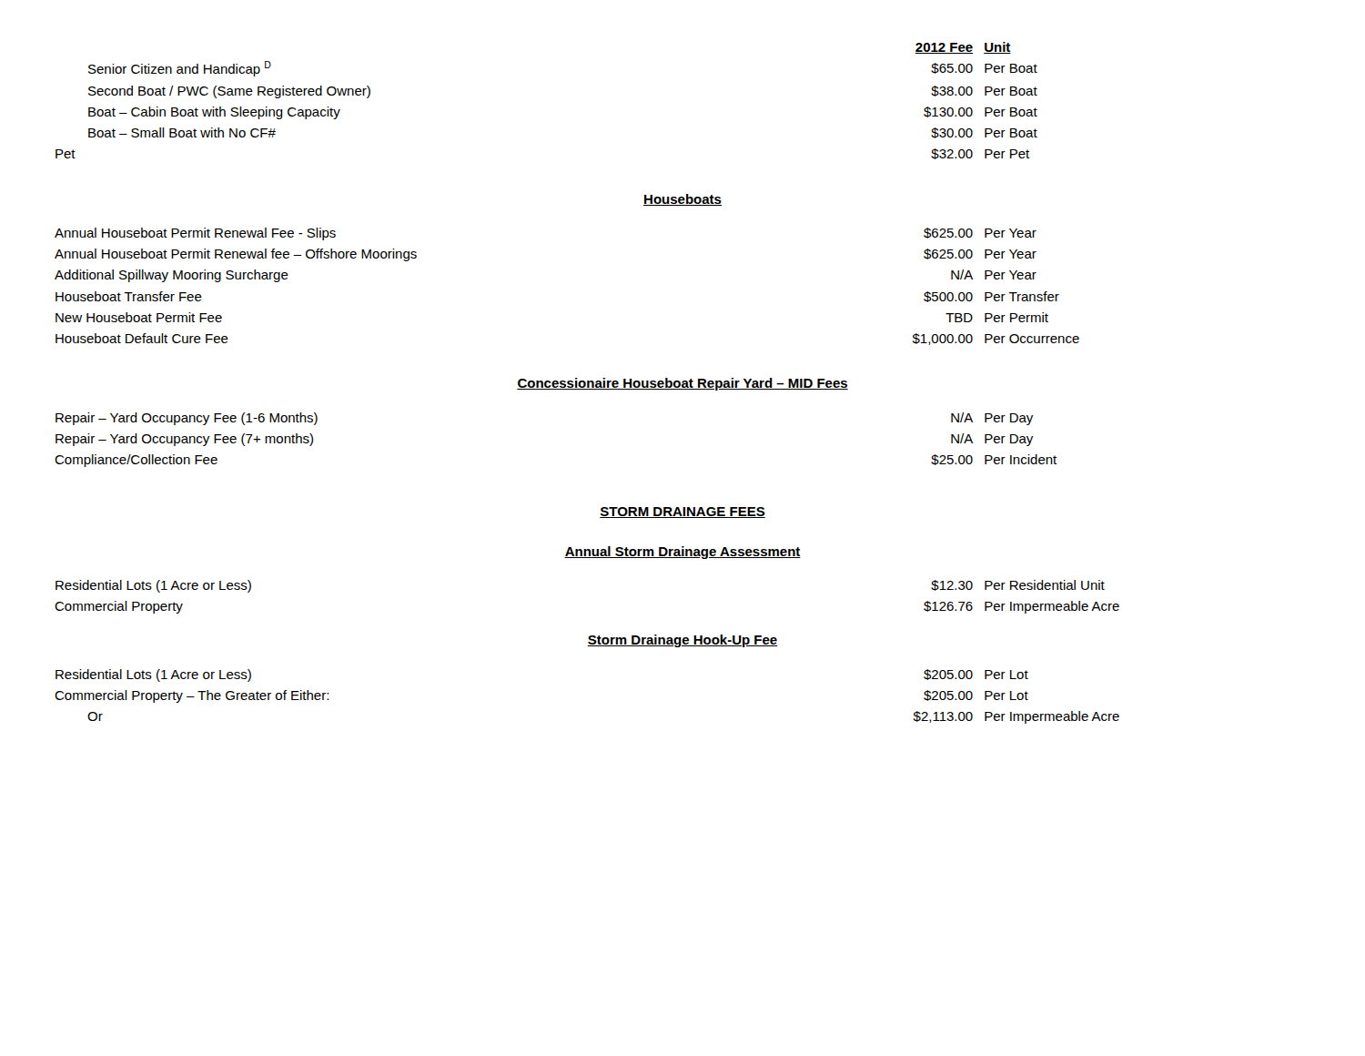| | 2012 Fee | Unit |
| Senior Citizen and Handicap D | $65.00 | Per Boat |
| Second Boat / PWC (Same Registered Owner) | $38.00 | Per Boat |
| Boat – Cabin Boat with Sleeping Capacity | $130.00 | Per Boat |
| Boat – Small Boat with No CF# | $30.00 | Per Boat |
| Pet | $32.00 | Per Pet |
Houseboats
| Annual Houseboat Permit Renewal Fee - Slips | $625.00 | Per Year |
| Annual Houseboat Permit Renewal fee – Offshore Moorings | $625.00 | Per Year |
| Additional Spillway Mooring Surcharge | N/A | Per Year |
| Houseboat Transfer Fee | $500.00 | Per Transfer |
| New Houseboat Permit Fee | TBD | Per Permit |
| Houseboat Default Cure Fee | $1,000.00 | Per Occurrence |
Concessionaire Houseboat Repair Yard – MID Fees
| Repair – Yard Occupancy Fee (1-6 Months) | N/A | Per Day |
| Repair – Yard Occupancy Fee (7+ months) | N/A | Per Day |
| Compliance/Collection Fee | $25.00 | Per Incident |
STORM DRAINAGE FEES
Annual Storm Drainage Assessment
| Residential Lots (1 Acre or Less) | $12.30 | Per Residential Unit |
| Commercial Property | $126.76 | Per Impermeable Acre |
Storm Drainage Hook-Up Fee
| Residential Lots (1 Acre or Less) | $205.00 | Per Lot |
| Commercial Property – The Greater of Either: | $205.00 | Per Lot |
| Or | $2,113.00 | Per Impermeable Acre |